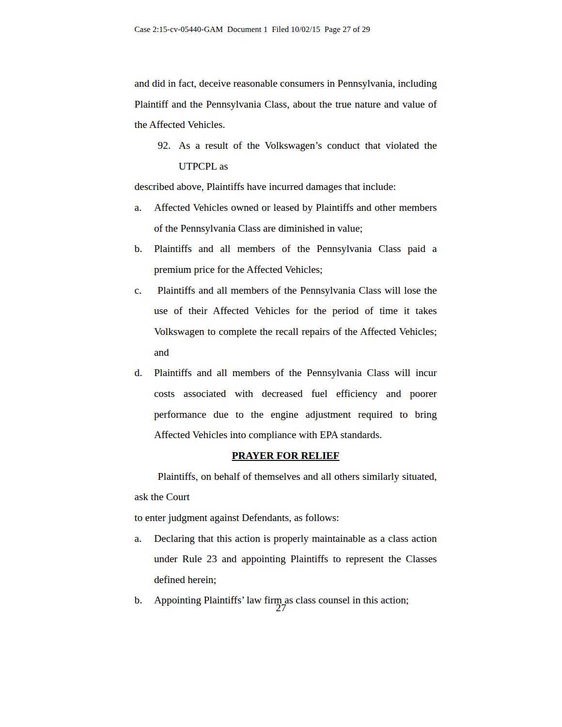Case 2:15-cv-05440-GAM Document 1 Filed 10/02/15 Page 27 of 29
and did in fact, deceive reasonable consumers in Pennsylvania, including Plaintiff and the Pennsylvania Class, about the true nature and value of the Affected Vehicles.
92.
As a result of the Volkswagen’s conduct that violated the UTPCPL as
described above, Plaintiffs have incurred damages that include:
a. Affected Vehicles owned or leased by Plaintiffs and other members of the Pennsylvania Class are diminished in value;
b. Plaintiffs and all members of the Pennsylvania Class paid a premium price for the Affected Vehicles;
c. Plaintiffs and all members of the Pennsylvania Class will lose the use of their Affected Vehicles for the period of time it takes Volkswagen to complete the recall repairs of the Affected Vehicles; and
d. Plaintiffs and all members of the Pennsylvania Class will incur costs associated with decreased fuel efficiency and poorer performance due to the engine adjustment required to bring Affected Vehicles into compliance with EPA standards.
PRAYER FOR RELIEF
Plaintiffs, on behalf of themselves and all others similarly situated, ask the Court
to enter judgment against Defendants, as follows:
a. Declaring that this action is properly maintainable as a class action under Rule 23 and appointing Plaintiffs to represent the Classes defined herein;
b. Appointing Plaintiffs’ law firm as class counsel in this action;
27